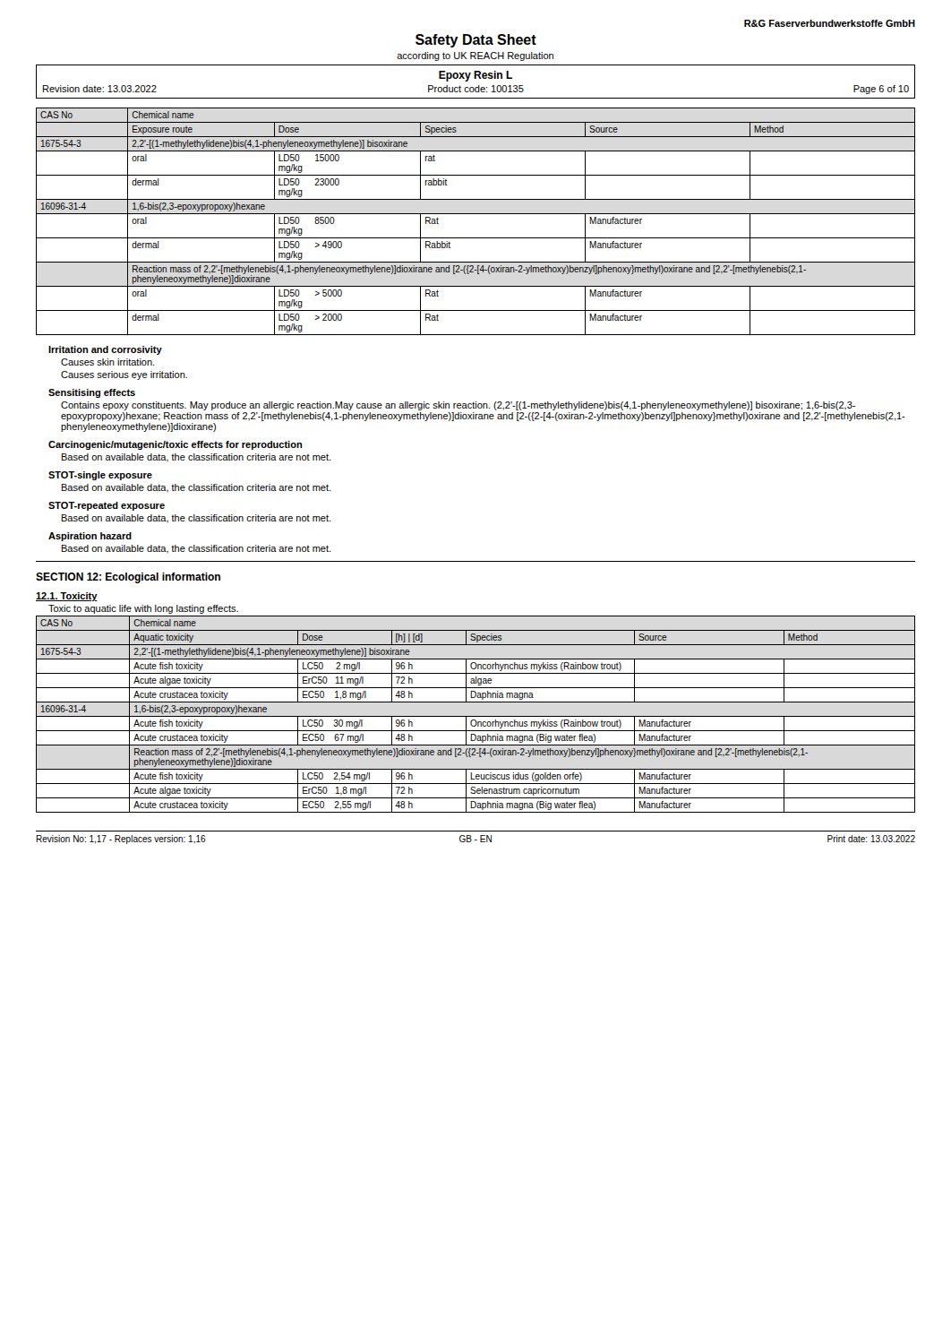R&G Faserverbundwerkstoffe GmbH
Safety Data Sheet
according to UK REACH Regulation
Epoxy Resin L
Revision date: 13.03.2022 Product code: 100135 Page 6 of 10
| CAS No | Chemical name |
| --- | --- |
| | Exposure route | Dose | Species | Source | Method |
| 1675-54-3 | 2,2'-[(1-methylethylidene)bis(4,1-phenyleneoxymethylene)] bisoxirane |
| | oral | LD50 15000 mg/kg | rat | | |
| | dermal | LD50 23000 mg/kg | rabbit | | |
| 16096-31-4 | 1,6-bis(2,3-epoxypropoxy)hexane |
| | oral | LD50 8500 mg/kg | Rat | Manufacturer | |
| | dermal | LD50 > 4900 mg/kg | Rabbit | Manufacturer | |
| | Reaction mass of 2,2'-[methylenebis(4,1-phenyleneoxymethylene)]dioxirane and [2-({2-[4-(oxiran-2-ylmethoxy)benzyl]phenoxy}methyl)oxirane and [2,2'-[methylenebis(2,1-phenyleneoxymethylene)]dioxirane |
| | oral | LD50 > 5000 mg/kg | Rat | Manufacturer | |
| | dermal | LD50 > 2000 mg/kg | Rat | Manufacturer | |
Irritation and corrosivity
Causes skin irritation.
Causes serious eye irritation.
Sensitising effects
Contains epoxy constituents. May produce an allergic reaction.May cause an allergic skin reaction. (2,2'-[(1-methylethylidene)bis(4,1-phenyleneoxymethylene)] bisoxirane; 1,6-bis(2,3-epoxypropoxy)hexane; Reaction mass of 2,2'-[methylenebis(4,1-phenyleneoxymethylene)]dioxirane and [2-({2-[4-(oxiran-2-ylmethoxy)benzyl]phenoxy}methyl)oxirane and [2,2'-[methylenebis(2,1-phenyleneoxymethylene)]dioxirane)
Carcinogenic/mutagenic/toxic effects for reproduction
Based on available data, the classification criteria are not met.
STOT-single exposure
Based on available data, the classification criteria are not met.
STOT-repeated exposure
Based on available data, the classification criteria are not met.
Aspiration hazard
Based on available data, the classification criteria are not met.
SECTION 12: Ecological information
12.1. Toxicity
Toxic to aquatic life with long lasting effects.
| CAS No | Chemical name |
| --- | --- |
| | Aquatic toxicity | Dose | [h] / [d] | Species | Source | Method |
| 1675-54-3 | 2,2'-[(1-methylethylidene)bis(4,1-phenyleneoxymethylene)] bisoxirane |
| | Acute fish toxicity | LC50 2 mg/l | 96 h | Oncorhynchus mykiss (Rainbow trout) | | |
| | Acute algae toxicity | ErC50 11 mg/l | 72 h | algae | | |
| | Acute crustacea toxicity | EC50 1,8 mg/l | 48 h | Daphnia magna | | |
| 16096-31-4 | 1,6-bis(2,3-epoxypropoxy)hexane |
| | Acute fish toxicity | LC50 30 mg/l | 96 h | Oncorhynchus mykiss (Rainbow trout) | Manufacturer | |
| | Acute crustacea toxicity | EC50 67 mg/l | 48 h | Daphnia magna (Big water flea) | Manufacturer | |
| | Reaction mass of 2,2'-[methylenebis(4,1-phenyleneoxymethylene)]dioxirane and [2-({2-[4-(oxiran-2-ylmethoxy)benzyl]phenoxy}methyl)oxirane and [2,2'-[methylenebis(2,1-phenyleneoxymethylene)]dioxirane |
| | Acute fish toxicity | LC50 2,54 mg/l | 96 h | Leuciscus idus (golden orfe) | Manufacturer | |
| | Acute algae toxicity | ErC50 1,8 mg/l | 72 h | Selenastrum capricornutum | Manufacturer | |
| | Acute crustacea toxicity | EC50 2,55 mg/l | 48 h | Daphnia magna (Big water flea) | Manufacturer | |
Revision No: 1,17 - Replaces version: 1,16 GB - EN Print date: 13.03.2022